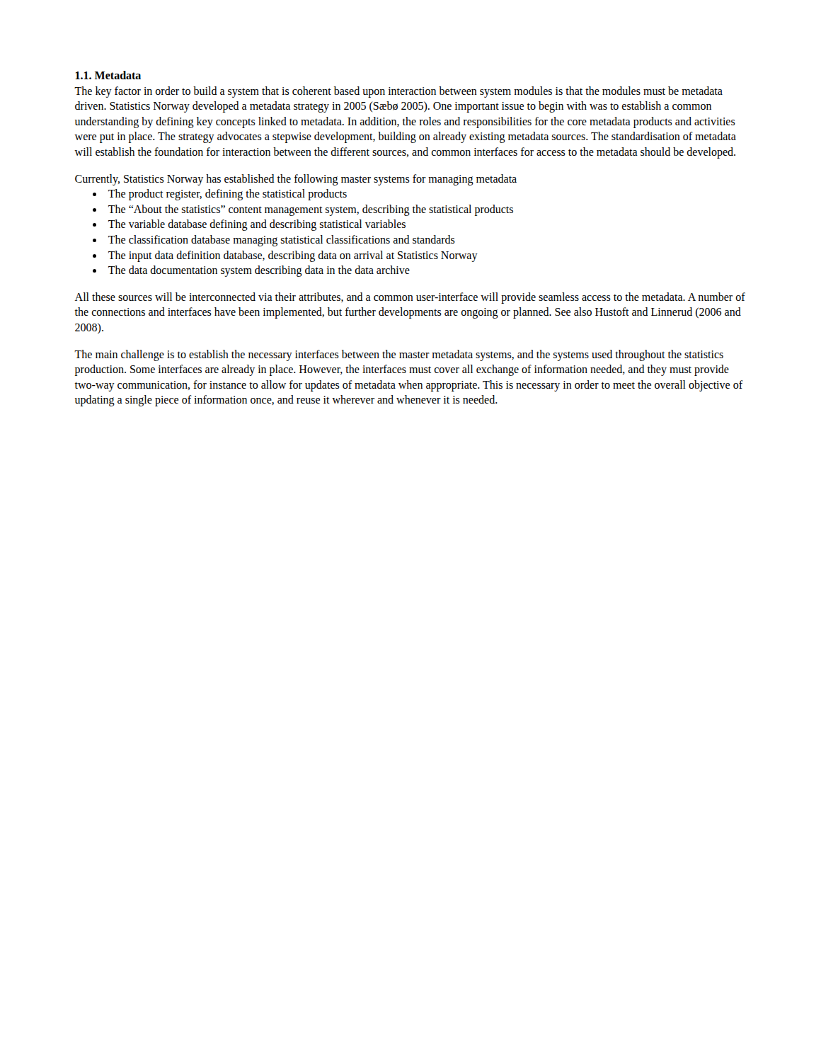1.1. Metadata
The key factor in order to build a system that is coherent based upon interaction between system modules is that the modules must be metadata driven. Statistics Norway developed a metadata strategy in 2005 (Sæbø 2005). One important issue to begin with was to establish a common understanding by defining key concepts linked to metadata. In addition, the roles and responsibilities for the core metadata products and activities were put in place. The strategy advocates a stepwise development, building on already existing metadata sources. The standardisation of metadata will establish the foundation for interaction between the different sources, and common interfaces for access to the metadata should be developed.
Currently, Statistics Norway has established the following master systems for managing metadata
The product register, defining the statistical products
The “About the statistics” content management system, describing the statistical products
The variable database defining and describing statistical variables
The classification database managing statistical classifications and standards
The input data definition database, describing data on arrival at Statistics Norway
The data documentation system describing data in the data archive
All these sources will be interconnected via their attributes, and a common user-interface will provide seamless access to the metadata. A number of the connections and interfaces have been implemented, but further developments are ongoing or planned. See also Hustoft and Linnerud (2006 and 2008).
The main challenge is to establish the necessary interfaces between the master metadata systems, and the systems used throughout the statistics production. Some interfaces are already in place. However, the interfaces must cover all exchange of information needed, and they must provide two-way communication, for instance to allow for updates of metadata when appropriate. This is necessary in order to meet the overall objective of updating a single piece of information once, and reuse it wherever and whenever it is needed.